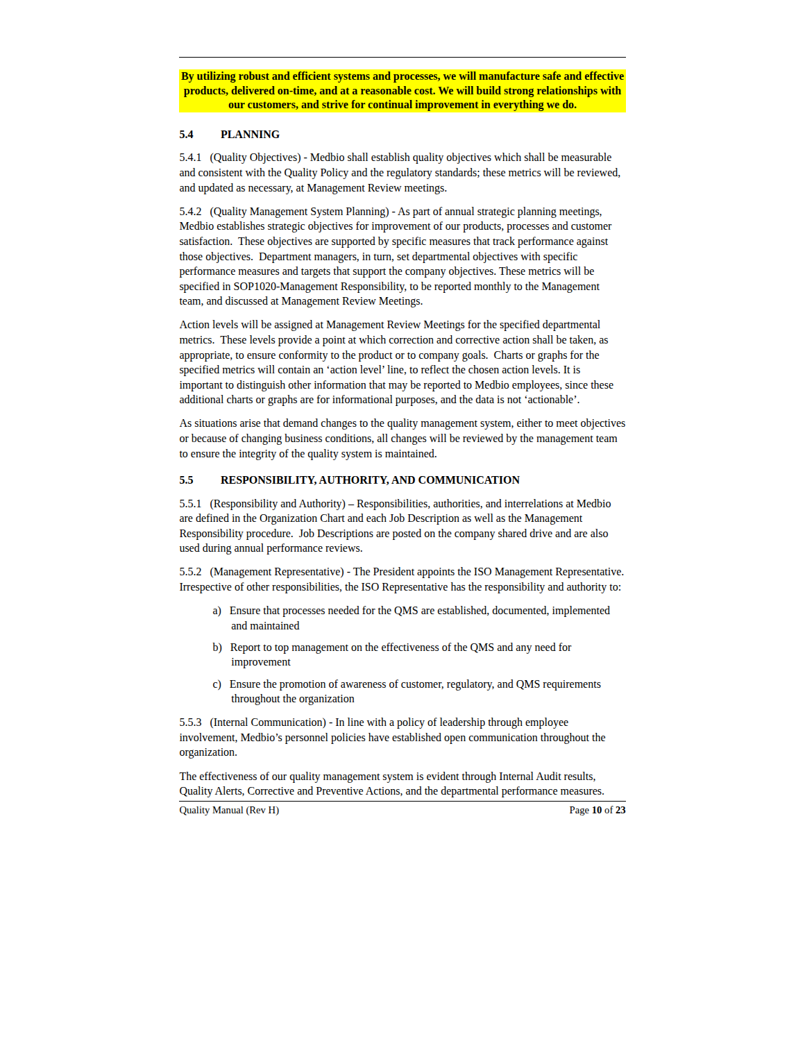By utilizing robust and efficient systems and processes, we will manufacture safe and effective products, delivered on-time, and at a reasonable cost. We will build strong relationships with our customers, and strive for continual improvement in everything we do.
5.4 PLANNING
5.4.1 (Quality Objectives) - Medbio shall establish quality objectives which shall be measurable and consistent with the Quality Policy and the regulatory standards; these metrics will be reviewed, and updated as necessary, at Management Review meetings.
5.4.2 (Quality Management System Planning) - As part of annual strategic planning meetings, Medbio establishes strategic objectives for improvement of our products, processes and customer satisfaction. These objectives are supported by specific measures that track performance against those objectives. Department managers, in turn, set departmental objectives with specific performance measures and targets that support the company objectives. These metrics will be specified in SOP1020-Management Responsibility, to be reported monthly to the Management team, and discussed at Management Review Meetings.
Action levels will be assigned at Management Review Meetings for the specified departmental metrics. These levels provide a point at which correction and corrective action shall be taken, as appropriate, to ensure conformity to the product or to company goals. Charts or graphs for the specified metrics will contain an ‘action level’ line, to reflect the chosen action levels. It is important to distinguish other information that may be reported to Medbio employees, since these additional charts or graphs are for informational purposes, and the data is not ‘actionable’.
As situations arise that demand changes to the quality management system, either to meet objectives or because of changing business conditions, all changes will be reviewed by the management team to ensure the integrity of the quality system is maintained.
5.5 RESPONSIBILITY, AUTHORITY, AND COMMUNICATION
5.5.1 (Responsibility and Authority) – Responsibilities, authorities, and interrelations at Medbio are defined in the Organization Chart and each Job Description as well as the Management Responsibility procedure. Job Descriptions are posted on the company shared drive and are also used during annual performance reviews.
5.5.2 (Management Representative) - The President appoints the ISO Management Representative. Irrespective of other responsibilities, the ISO Representative has the responsibility and authority to:
a) Ensure that processes needed for the QMS are established, documented, implemented and maintained
b) Report to top management on the effectiveness of the QMS and any need for improvement
c) Ensure the promotion of awareness of customer, regulatory, and QMS requirements throughout the organization
5.5.3 (Internal Communication) - In line with a policy of leadership through employee involvement, Medbio’s personnel policies have established open communication throughout the organization.
The effectiveness of our quality management system is evident through Internal Audit results, Quality Alerts, Corrective and Preventive Actions, and the departmental performance measures.
Quality Manual (Rev H) Page 10 of 23